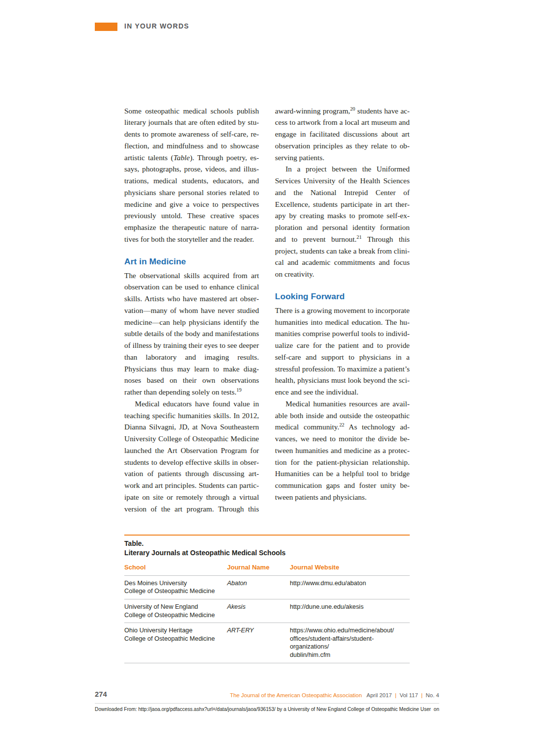In Your Words
Some osteopathic medical schools publish literary journals that are often edited by students to promote awareness of self-care, reflection, and mindfulness and to showcase artistic talents (Table). Through poetry, essays, photographs, prose, videos, and illustrations, medical students, educators, and physicians share personal stories related to medicine and give a voice to perspectives previously untold. These creative spaces emphasize the therapeutic nature of narratives for both the storyteller and the reader.
Art in Medicine
The observational skills acquired from art observation can be used to enhance clinical skills. Artists who have mastered art observation—many of whom have never studied medicine—can help physicians identify the subtle details of the body and manifestations of illness by training their eyes to see deeper than laboratory and imaging results. Physicians thus may learn to make diagnoses based on their own observations rather than depending solely on tests.19
Medical educators have found value in teaching specific humanities skills. In 2012, Dianna Silvagni, JD, at Nova Southeastern University College of Osteopathic Medicine launched the Art Observation Program for students to develop effective skills in observation of patients through discussing artwork and art principles. Students can participate on site or remotely through a virtual version of the art program. Through this award-winning program,20 students have access to artwork from a local art museum and engage in facilitated discussions about art observation principles as they relate to observing patients.
In a project between the Uniformed Services University of the Health Sciences and the National Intrepid Center of Excellence, students participate in art therapy by creating masks to promote self-exploration and personal identity formation and to prevent burnout.21 Through this project, students can take a break from clinical and academic commitments and focus on creativity.
Looking Forward
There is a growing movement to incorporate humanities into medical education. The humanities comprise powerful tools to individualize care for the patient and to provide self-care and support to physicians in a stressful profession. To maximize a patient’s health, physicians must look beyond the science and see the individual.
Medical humanities resources are available both inside and outside the osteopathic medical community.22 As technology advances, we need to monitor the divide between humanities and medicine as a protection for the patient-physician relationship. Humanities can be a helpful tool to bridge communication gaps and foster unity between patients and physicians.
Table.
Literary Journals at Osteopathic Medical Schools
| School | Journal Name | Journal Website |
| --- | --- | --- |
| Des Moines University College of Osteopathic Medicine | Abaton | http://www.dmu.edu/abaton |
| University of New England College of Osteopathic Medicine | Akesis | http://dune.une.edu/akesis |
| Ohio University Heritage College of Osteopathic Medicine | ART-ERY | https://www.ohio.edu/medicine/about/ offices/student-affairs/student-organizations/ dublin/him.cfm |
274
The Journal of the American Osteopathic Association April 2017 | Vol 117 | No. 4
Downloaded From: http://jaoa.org/pdfaccess.ashx?url=/data/journals/jaoa/936153/ by a University of New England College of Osteopathic Medicine User on 04/04/2017